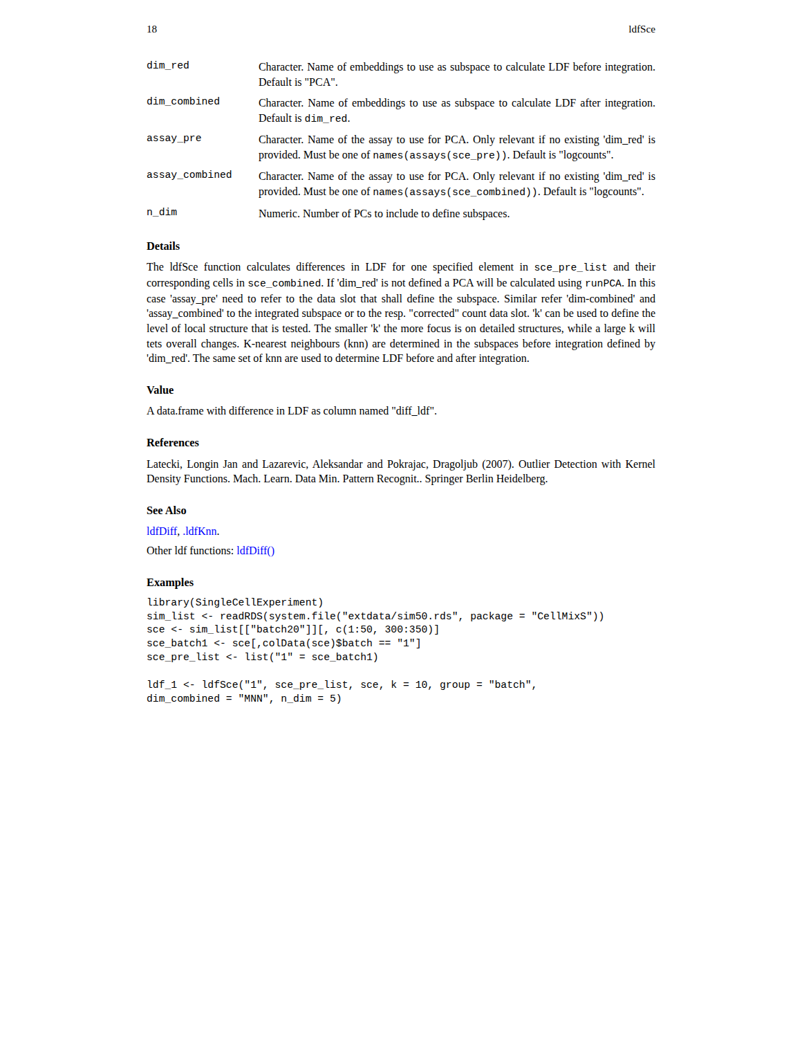18 ldfSce
dim_red
Character. Name of embeddings to use as subspace to calculate LDF before integration. Default is "PCA".
dim_combined
Character. Name of embeddings to use as subspace to calculate LDF after integration. Default is dim_red.
assay_pre
Character. Name of the assay to use for PCA. Only relevant if no existing 'dim_red' is provided. Must be one of names(assays(sce_pre)). Default is "logcounts".
assay_combined
Character. Name of the assay to use for PCA. Only relevant if no existing 'dim_red' is provided. Must be one of names(assays(sce_combined)). Default is "logcounts".
n_dim
Numeric. Number of PCs to include to define subspaces.
Details
The ldfSce function calculates differences in LDF for one specified element in sce_pre_list and their corresponding cells in sce_combined. If 'dim_red' is not defined a PCA will be calculated using runPCA. In this case 'assay_pre' need to refer to the data slot that shall define the subspace. Similar refer 'dim-combined' and 'assay_combined' to the integrated subspace or to the resp. "corrected" count data slot. 'k' can be used to define the level of local structure that is tested. The smaller 'k' the more focus is on detailed structures, while a large k will tets overall changes. K-nearest neighbours (knn) are determined in the subspaces before integration defined by 'dim_red'. The same set of knn are used to determine LDF before and after integration.
Value
A data.frame with difference in LDF as column named "diff_ldf".
References
Latecki, Longin Jan and Lazarevic, Aleksandar and Pokrajac, Dragoljub (2007). Outlier Detection with Kernel Density Functions. Mach. Learn. Data Min. Pattern Recognit.. Springer Berlin Heidelberg.
See Also
ldfDiff, .ldfKnn.
Other ldf functions: ldfDiff()
Examples
library(SingleCellExperiment)
sim_list <- readRDS(system.file("extdata/sim50.rds", package = "CellMixS"))
sce <- sim_list[["batch20"]][, c(1:50, 300:350)]
sce_batch1 <- sce[,colData(sce)$batch == "1"]
sce_pre_list <- list("1" = sce_batch1)

ldf_1 <- ldfSce("1", sce_pre_list, sce, k = 10, group = "batch",
dim_combined = "MNN", n_dim = 5)